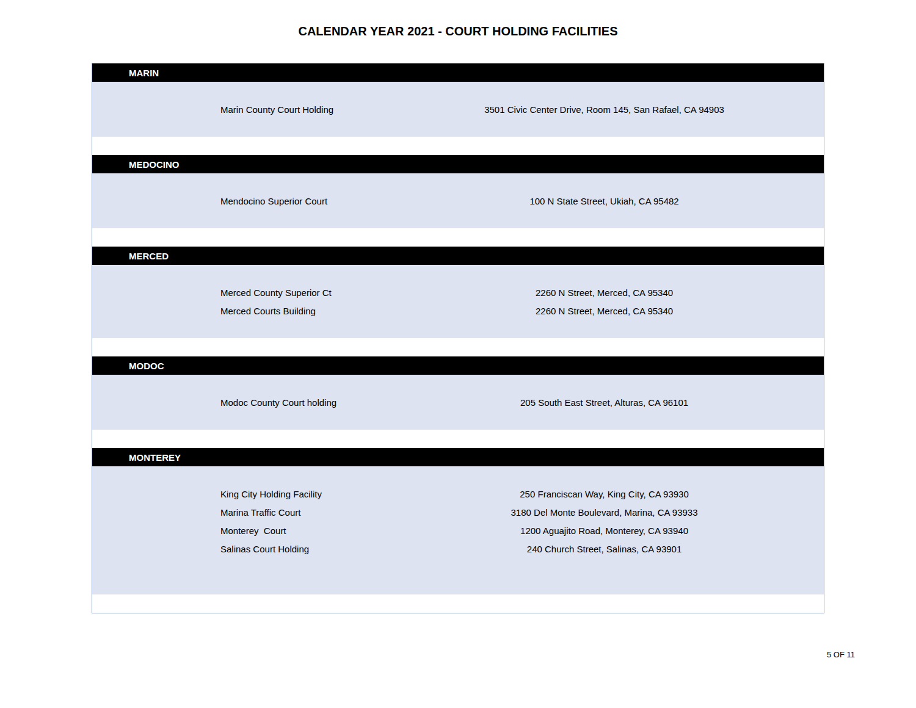CALENDAR YEAR 2021 - COURT HOLDING FACILITIES
| MARIN |
| Marin County Court Holding | 3501 Civic Center Drive, Room 145, San Rafael, CA 94903 |
| MEDOCINO |
| Mendocino Superior Court | 100 N State Street, Ukiah, CA 95482 |
| MERCED |
| Merced County Superior Ct | 2260 N Street, Merced, CA 95340 |
| Merced Courts Building | 2260 N Street, Merced, CA 95340 |
| MODOC |
| Modoc County Court holding | 205 South East Street, Alturas, CA 96101 |
| MONTEREY |
| King City Holding Facility | 250 Franciscan Way, King City, CA 93930 |
| Marina Traffic Court | 3180 Del Monte Boulevard, Marina, CA 93933 |
| Monterey Court | 1200 Aguajito Road, Monterey, CA 93940 |
| Salinas Court Holding | 240 Church Street, Salinas, CA 93901 |
5 OF 11